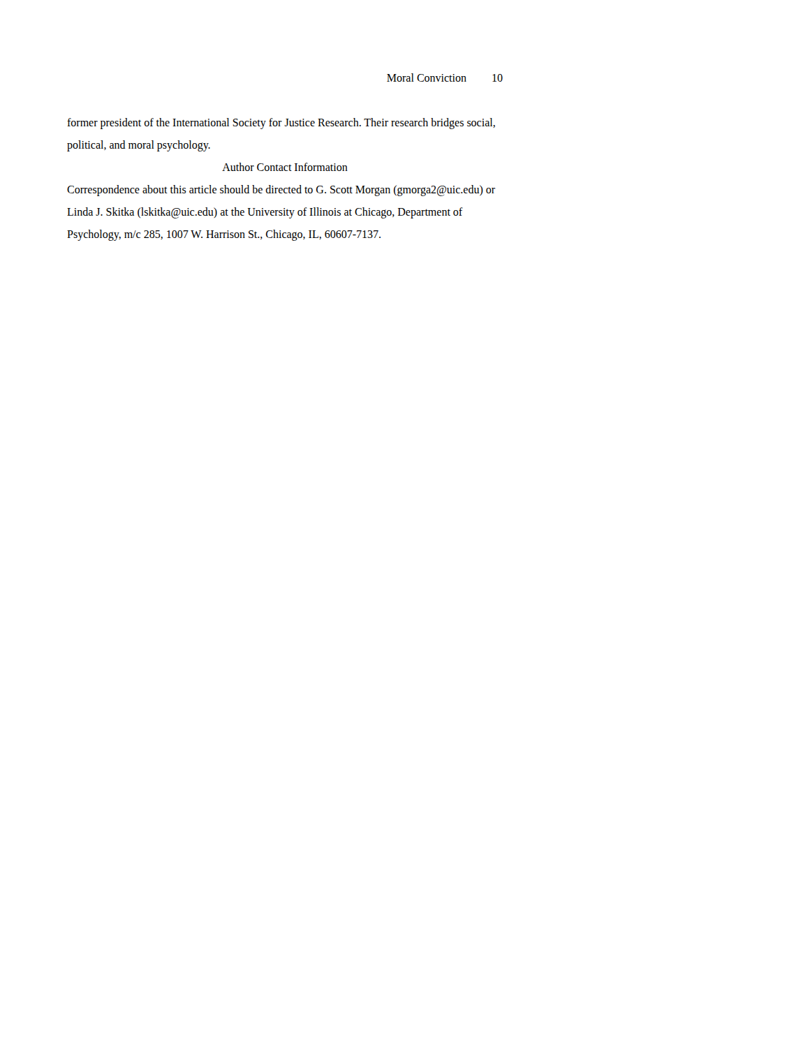Moral Conviction 10
former president of the International Society for Justice Research. Their research bridges social, political, and moral psychology.
Author Contact Information
Correspondence about this article should be directed to G. Scott Morgan (gmorga2@uic.edu) or Linda J. Skitka (lskitka@uic.edu) at the University of Illinois at Chicago, Department of Psychology, m/c 285, 1007 W. Harrison St., Chicago, IL, 60607-7137.